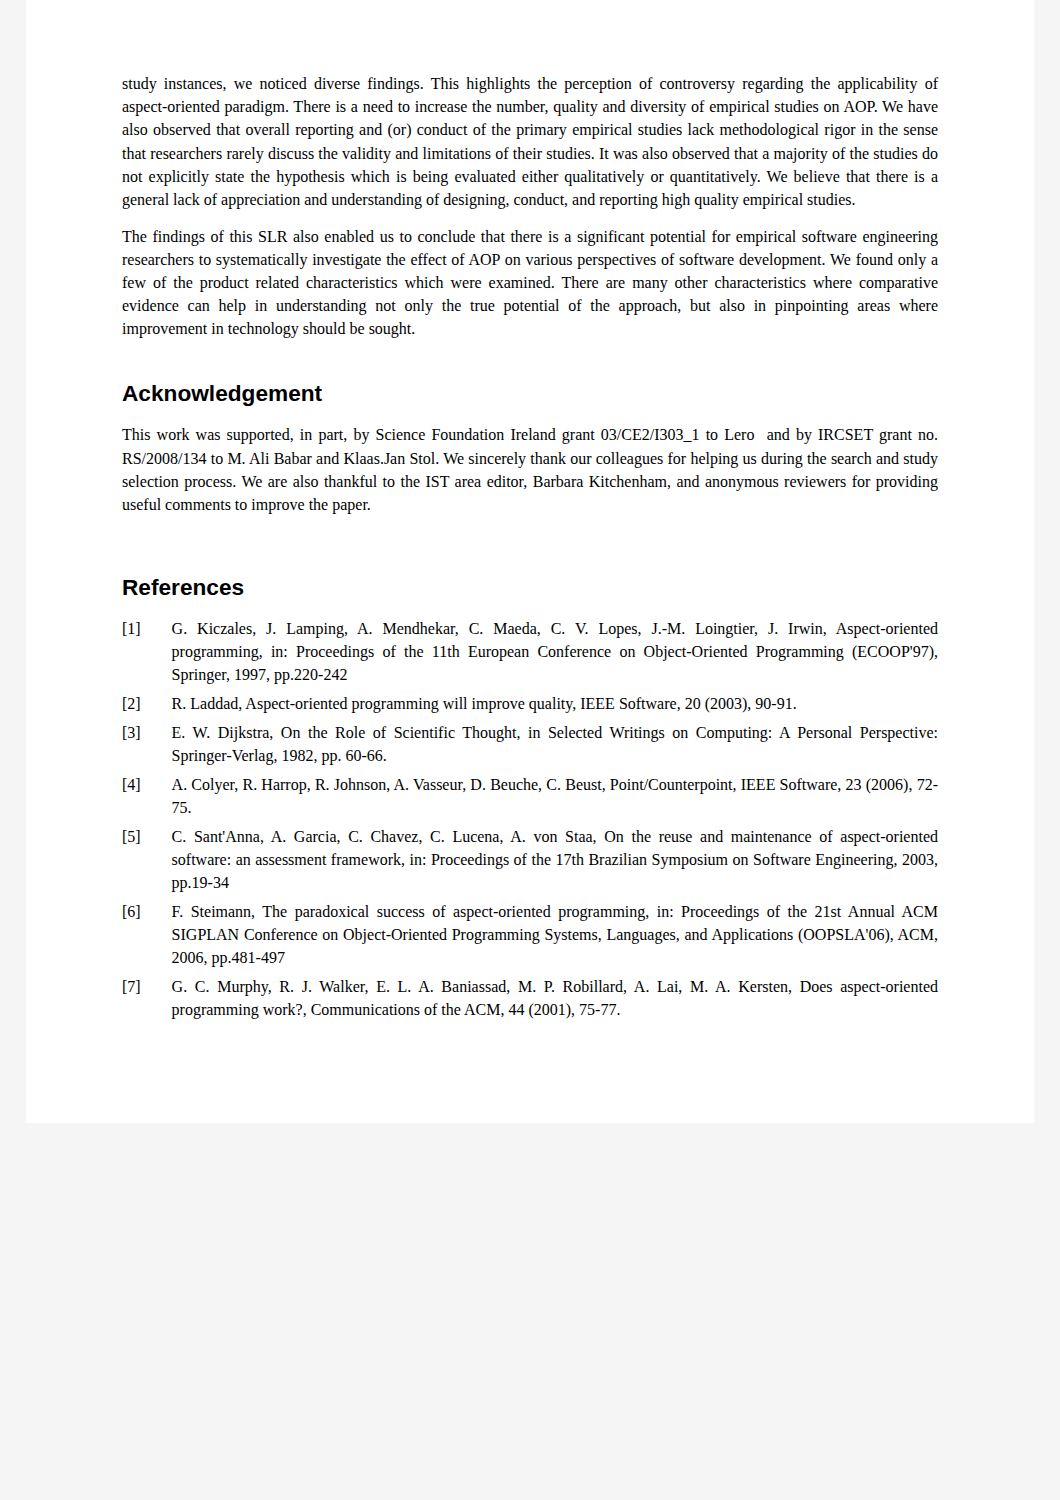study instances, we noticed diverse findings. This highlights the perception of controversy regarding the applicability of aspect-oriented paradigm. There is a need to increase the number, quality and diversity of empirical studies on AOP. We have also observed that overall reporting and (or) conduct of the primary empirical studies lack methodological rigor in the sense that researchers rarely discuss the validity and limitations of their studies. It was also observed that a majority of the studies do not explicitly state the hypothesis which is being evaluated either qualitatively or quantitatively. We believe that there is a general lack of appreciation and understanding of designing, conduct, and reporting high quality empirical studies.
The findings of this SLR also enabled us to conclude that there is a significant potential for empirical software engineering researchers to systematically investigate the effect of AOP on various perspectives of software development. We found only a few of the product related characteristics which were examined. There are many other characteristics where comparative evidence can help in understanding not only the true potential of the approach, but also in pinpointing areas where improvement in technology should be sought.
Acknowledgement
This work was supported, in part, by Science Foundation Ireland grant 03/CE2/I303_1 to Lero and by IRCSET grant no. RS/2008/134 to M. Ali Babar and Klaas.Jan Stol. We sincerely thank our colleagues for helping us during the search and study selection process. We are also thankful to the IST area editor, Barbara Kitchenham, and anonymous reviewers for providing useful comments to improve the paper.
References
G. Kiczales, J. Lamping, A. Mendhekar, C. Maeda, C. V. Lopes, J.-M. Loingtier, J. Irwin, Aspect-oriented programming, in: Proceedings of the 11th European Conference on Object-Oriented Programming (ECOOP'97), Springer, 1997, pp.220-242
R. Laddad, Aspect-oriented programming will improve quality, IEEE Software, 20 (2003), 90-91.
E. W. Dijkstra, On the Role of Scientific Thought, in Selected Writings on Computing: A Personal Perspective: Springer-Verlag, 1982, pp. 60-66.
A. Colyer, R. Harrop, R. Johnson, A. Vasseur, D. Beuche, C. Beust, Point/Counterpoint, IEEE Software, 23 (2006), 72-75.
C. Sant'Anna, A. Garcia, C. Chavez, C. Lucena, A. von Staa, On the reuse and maintenance of aspect-oriented software: an assessment framework, in: Proceedings of the 17th Brazilian Symposium on Software Engineering, 2003, pp.19-34
F. Steimann, The paradoxical success of aspect-oriented programming, in: Proceedings of the 21st Annual ACM SIGPLAN Conference on Object-Oriented Programming Systems, Languages, and Applications (OOPSLA'06), ACM, 2006, pp.481-497
G. C. Murphy, R. J. Walker, E. L. A. Baniassad, M. P. Robillard, A. Lai, M. A. Kersten, Does aspect-oriented programming work?, Communications of the ACM, 44 (2001), 75-77.